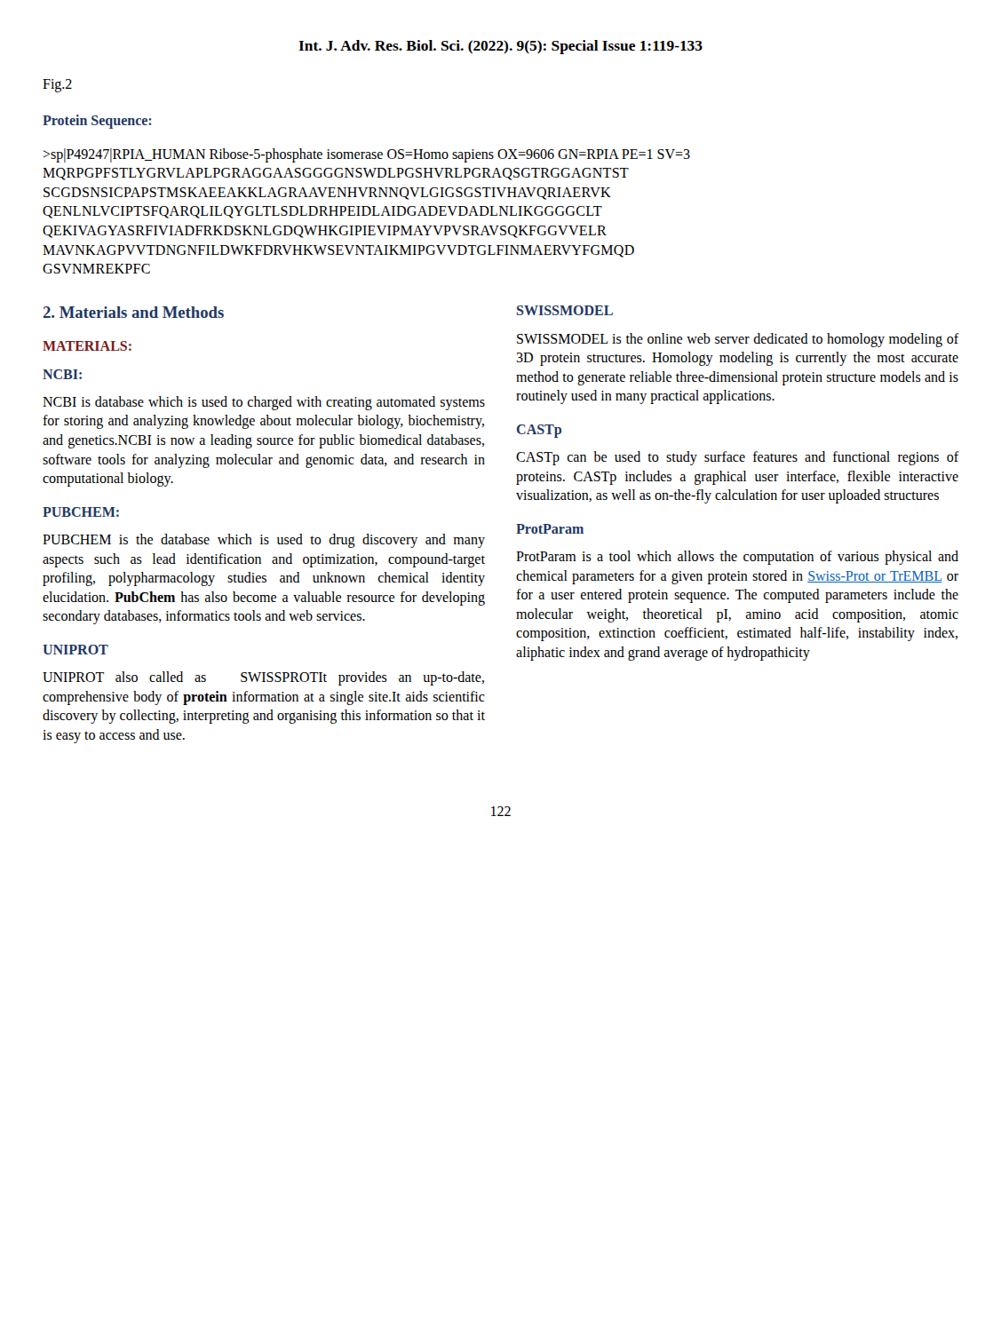Int. J. Adv. Res. Biol. Sci. (2022). 9(5): Special Issue 1:119-133
Fig.2
Protein Sequence:
>sp|P49247|RPIA_HUMAN Ribose-5-phosphate isomerase OS=Homo sapiens OX=9606 GN=RPIA PE=1 SV=3
MQRPGPFSTLYGRVLAPLPGRAGGAASGGGGNSWDLPGSHVRLPGRAQSGTRGGAGNTST
SCGDSNSICPAPSTMSKAEEAKKLAGRAAVENHVRNNQVLGIGSGSTIVHAVQRIAERVK
QENLNLVCIPTSFQARQLILQYGLTLSDLDRHPEIDLAIDGADEVDADLNLIKGGGGCLT
QEKIVAGYASRFIVIADFRKDSKNLGDQWHKGIPIEVIPMAYVPVSRAVSQKFGGVVELR
MAVNKAGPVVTDNGNFILDWKFDRVHKWSEVNTAIKMIPGVVDTGLFINMAERVYFGMQD
GSVNMREKPFC
2. Materials and Methods
MATERIALS:
NCBI:
NCBI is database which is used to charged with creating automated systems for storing and analyzing knowledge about molecular biology, biochemistry, and genetics.NCBI is now a leading source for public biomedical databases, software tools for analyzing molecular and genomic data, and research in computational biology.
PUBCHEM:
PUBCHEM is the database which is used to drug discovery and many aspects such as lead identification and optimization, compound-target profiling, polypharmacology studies and unknown chemical identity elucidation. PubChem has also become a valuable resource for developing secondary databases, informatics tools and web services.
UNIPROT
UNIPROT also called as SWISSPROTIt provides an up-to-date, comprehensive body of protein information at a single site.It aids scientific discovery by collecting, interpreting and organising this information so that it is easy to access and use.
SWISSMODEL
SWISSMODEL is the online web server dedicated to homology modeling of 3D protein structures. Homology modeling is currently the most accurate method to generate reliable three-dimensional protein structure models and is routinely used in many practical applications.
CASTp
CASTp can be used to study surface features and functional regions of proteins. CASTp includes a graphical user interface, flexible interactive visualization, as well as on-the-fly calculation for user uploaded structures
ProtParam
ProtParam is a tool which allows the computation of various physical and chemical parameters for a given protein stored in Swiss-Prot or TrEMBL or for a user entered protein sequence. The computed parameters include the molecular weight, theoretical pI, amino acid composition, atomic composition, extinction coefficient, estimated half-life, instability index, aliphatic index and grand average of hydropathicity
122